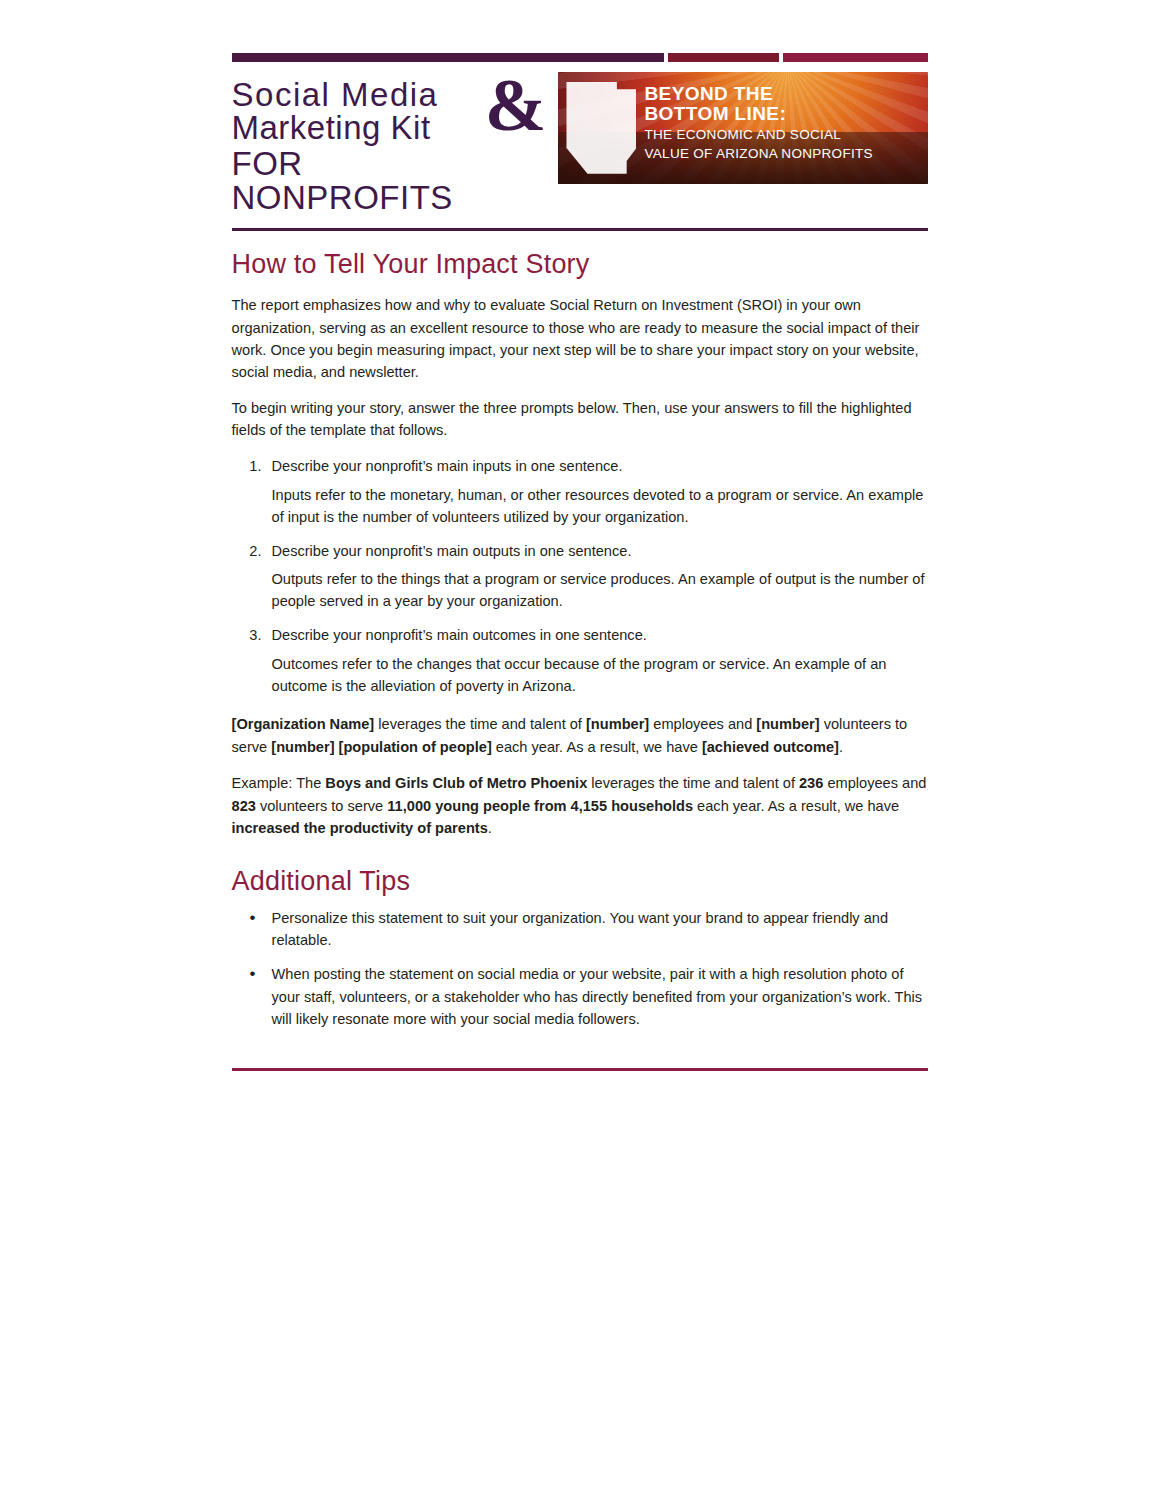Social Media Marketing Kit & FOR NONPROFITS
Beyond the Bottom Line: The Economic and Social
Value of Arizona Nonprofits
How to Tell Your Impact Story
The report emphasizes how and why to evaluate Social Return on Investment (SROI) in your own organization, serving as an excellent resource to those who are ready to measure the social impact of their work. Once you begin measuring impact, your next step will be to share your impact story on your website, social media, and newsletter.
To begin writing your story, answer the three prompts below. Then, use your answers to fill the highlighted fields of the template that follows.
Describe your nonprofit’s main inputs in one sentence.
Inputs refer to the monetary, human, or other resources devoted to a program or service. An example of input is the number of volunteers utilized by your organization.
Describe your nonprofit’s main outputs in one sentence.
Outputs refer to the things that a program or service produces. An example of output is the number of people served in a year by your organization.
Describe your nonprofit’s main outcomes in one sentence.
Outcomes refer to the changes that occur because of the program or service. An example of an outcome is the alleviation of poverty in Arizona.
[Organization Name] leverages the time and talent of [number] employees and [number] volunteers to serve [number] [population of people] each year. As a result, we have [achieved outcome].
Example: The Boys and Girls Club of Metro Phoenix leverages the time and talent of 236 employees and 823 volunteers to serve 11,000 young people from 4,155 households each year. As a result, we have increased the productivity of parents.
Additional Tips
Personalize this statement to suit your organization. You want your brand to appear friendly and relatable.
When posting the statement on social media or your website, pair it with a high resolution photo of your staff, volunteers, or a stakeholder who has directly benefited from your organization’s work. This will likely resonate more with your social media followers.